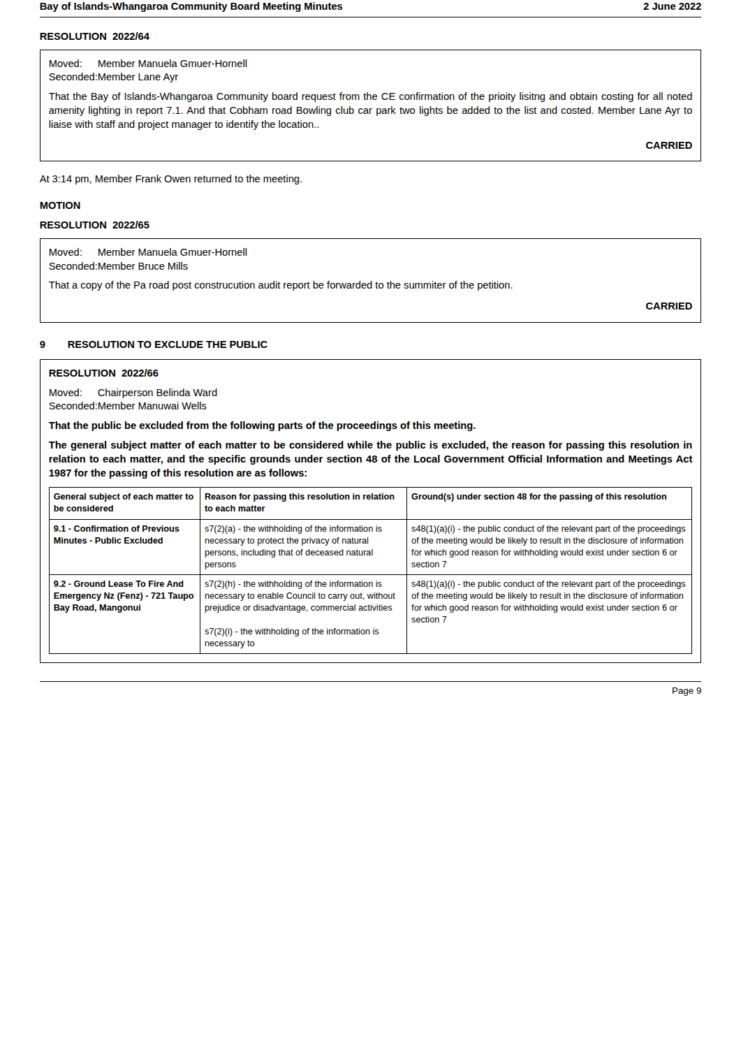Bay of Islands-Whangaroa Community Board Meeting Minutes 2 June 2022
RESOLUTION 2022/64
Moved: Member Manuela Gmuer-Hornell
Seconded: Member Lane Ayr
That the Bay of Islands-Whangaroa Community board request from the CE confirmation of the prioity lisitng and obtain costing for all noted amenity lighting in report 7.1. And that Cobham road Bowling club car park two lights be added to the list and costed. Member Lane Ayr to liaise with staff and project manager to identify the location..
CARRIED
At 3:14 pm, Member Frank Owen returned to the meeting.
MOTION
RESOLUTION 2022/65
Moved: Member Manuela Gmuer-Hornell
Seconded: Member Bruce Mills
That a copy of the Pa road post construcution audit report be forwarded to the summiter of the petition.
CARRIED
9 RESOLUTION TO EXCLUDE THE PUBLIC
RESOLUTION 2022/66
Moved: Chairperson Belinda Ward
Seconded: Member Manuwai Wells
That the public be excluded from the following parts of the proceedings of this meeting.
The general subject matter of each matter to be considered while the public is excluded, the reason for passing this resolution in relation to each matter, and the specific grounds under section 48 of the Local Government Official Information and Meetings Act 1987 for the passing of this resolution are as follows:
| General subject of each matter to be considered | Reason for passing this resolution in relation to each matter | Ground(s) under section 48 for the passing of this resolution |
| --- | --- | --- |
| 9.1 - Confirmation of Previous Minutes - Public Excluded | s7(2)(a) - the withholding of the information is necessary to protect the privacy of natural persons, including that of deceased natural persons | s48(1)(a)(i) - the public conduct of the relevant part of the proceedings of the meeting would be likely to result in the disclosure of information for which good reason for withholding would exist under section 6 or section 7 |
| 9.2 - Ground Lease To Fire And Emergency Nz (Fenz) - 721 Taupo Bay Road, Mangonui | s7(2)(h) - the withholding of the information is necessary to enable Council to carry out, without prejudice or disadvantage, commercial activities s7(2)(i) - the withholding of the information is necessary to | s48(1)(a)(i) - the public conduct of the relevant part of the proceedings of the meeting would be likely to result in the disclosure of information for which good reason for withholding would exist under section 6 or section 7 |
Page 9